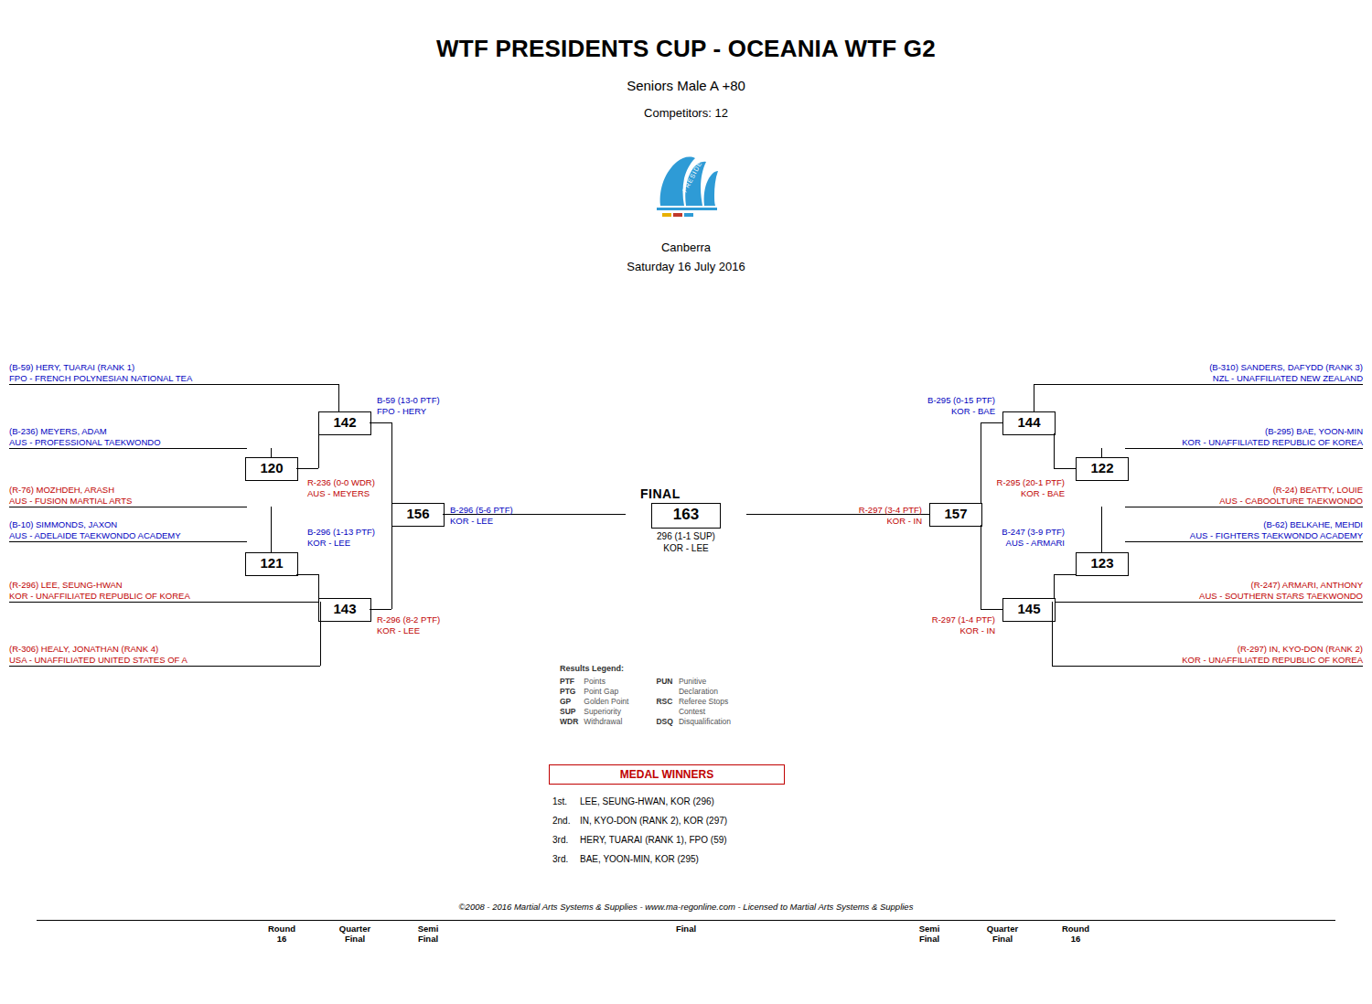WTF PRESIDENTS CUP - OCEANIA WTF G2
Seniors Male A +80
Competitors: 12
PRESIDENT'S CUP
Canberra
Saturday 16 July 2016
(B-59) HERY, TUARAI (RANK 1)
FPO - FRENCH POLYNESIAN NATIONAL TEA
(B-236) MEYERS, ADAM
AUS - PROFESSIONAL TAEKWONDO
(R-76) MOZHDEH, ARASH
AUS - FUSION MARTIAL ARTS
(B-10) SIMMONDS, JAXON
AUS - ADELAIDE TAEKWONDO ACADEMY
(R-296) LEE, SEUNG-HWAN
KOR - UNAFFILIATED REPUBLIC OF KOREA
(R-306) HEALY, JONATHAN (RANK 4)
USA - UNAFFILIATED UNITED STATES OF A
(B-310) SANDERS, DAFYDD (RANK 3)
NZL - UNAFFILIATED NEW ZEALAND
(B-295) BAE, YOON-MIN
KOR - UNAFFILIATED REPUBLIC OF KOREA
(R-24) BEATTY, LOUIE
AUS - CABOOLTURE TAEKWONDO
(B-62) BELKAHE, MEHDI
AUS - FIGHTERS TAEKWONDO ACADEMY
(R-247) ARMARI, ANTHONY
AUS - SOUTHERN STARS TAEKWONDO
(R-297) IN, KYO-DON (RANK 2)
KOR - UNAFFILIATED REPUBLIC OF KOREA
142
120
121
143
156
144
122
123
145
157
FINAL
163
296 (1-1 SUP)
KOR - LEE
B-59 (13-0 PTF)
FPO - HERY
R-236 (0-0 WDR)
AUS - MEYERS
B-296 (1-13 PTF)
KOR - LEE
R-296 (8-2 PTF)
KOR - LEE
B-296 (5-6 PTF)
KOR - LEE
B-295 (0-15 PTF)
KOR - BAE
R-295 (20-1 PTF)
KOR - BAE
B-247 (3-9 PTF)
AUS - ARMARI
R-297 (1-4 PTF)
KOR - IN
R-297 (3-4 PTF)
KOR - IN
Results Legend:
| PTF | Points | | PUN | Punitive |
| PTG | Point Gap | | | Declaration |
| GP | Golden Point | | RSC | Referee Stops |
| SUP | Superiority | | | Contest |
| WDR | Withdrawal | | DSQ | Disqualification |
MEDAL WINNERS
1st. LEE, SEUNG-HWAN, KOR (296)
2nd. IN, KYO-DON (RANK 2), KOR (297)
3rd. HERY, TUARAI (RANK 1), FPO (59)
3rd. BAE, YOON-MIN, KOR (295)
©2008 - 2016 Martial Arts Systems & Supplies - www.ma-regonline.com - Licensed to Martial Arts Systems & Supplies
Round
16
Quarter
Final
Semi
Final
Final
Semi
Final
Quarter
Final
Round
16